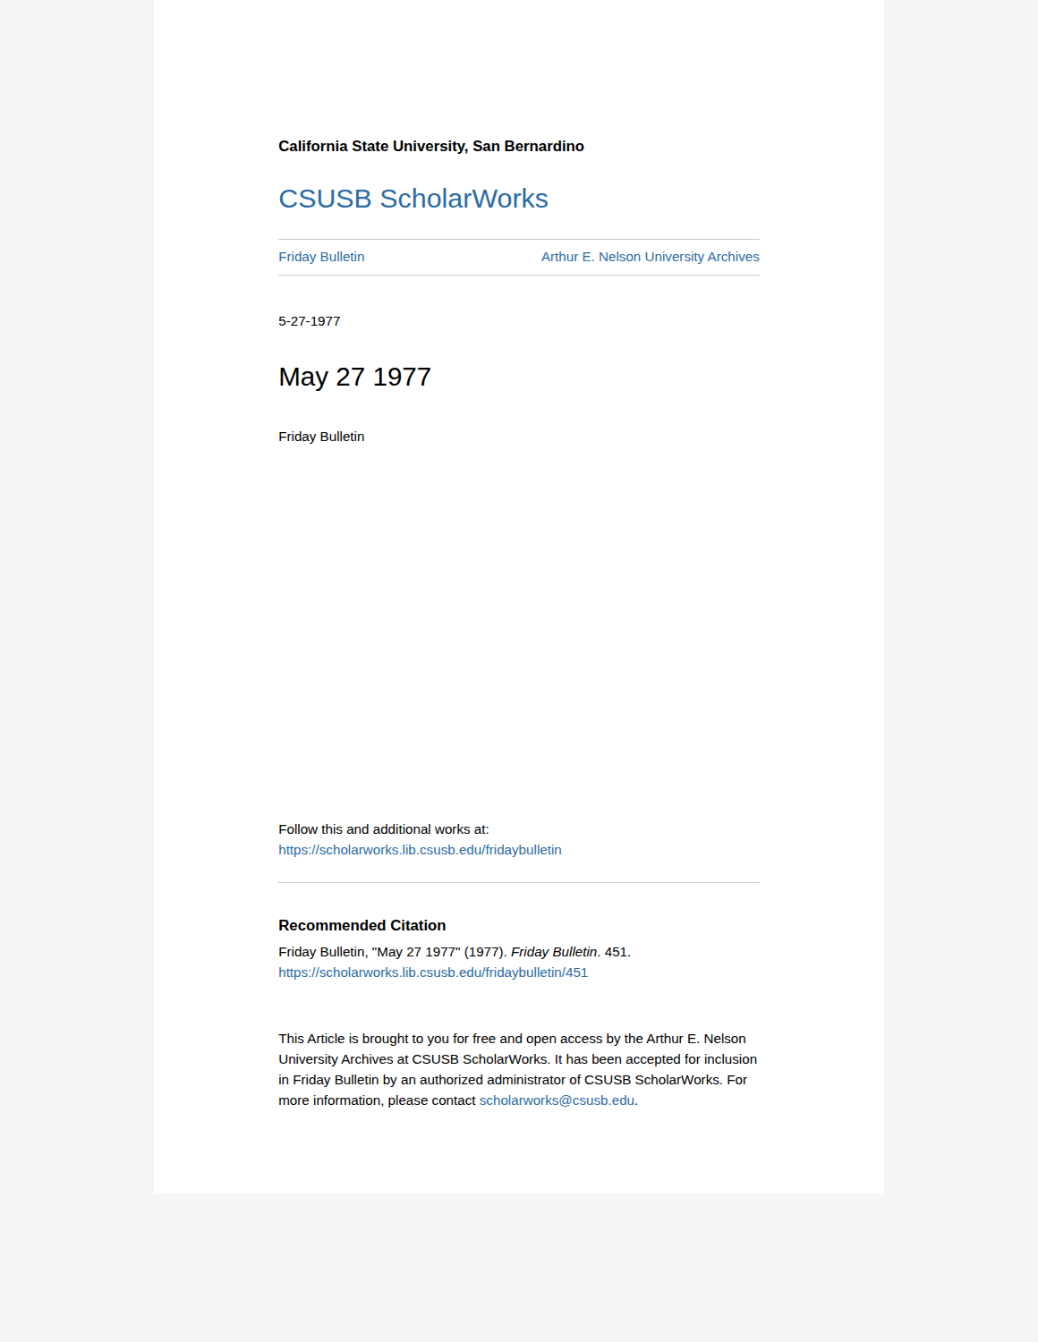California State University, San Bernardino
CSUSB ScholarWorks
Friday Bulletin
Arthur E. Nelson University Archives
5-27-1977
May 27 1977
Friday Bulletin
Follow this and additional works at: https://scholarworks.lib.csusb.edu/fridaybulletin
Recommended Citation
Friday Bulletin, "May 27 1977" (1977). Friday Bulletin. 451.
https://scholarworks.lib.csusb.edu/fridaybulletin/451
This Article is brought to you for free and open access by the Arthur E. Nelson University Archives at CSUSB ScholarWorks. It has been accepted for inclusion in Friday Bulletin by an authorized administrator of CSUSB ScholarWorks. For more information, please contact scholarworks@csusb.edu.